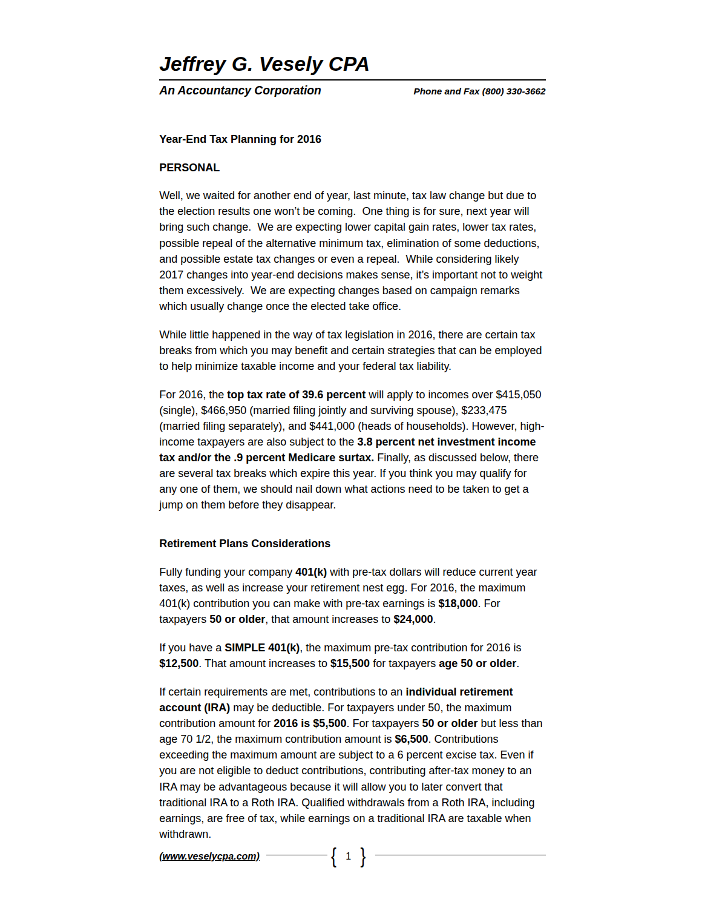Jeffrey G. Vesely CPA
An Accountancy Corporation Phone and Fax (800) 330-3662
Year-End Tax Planning for 2016
PERSONAL
Well, we waited for another end of year, last minute, tax law change but due to the election results one won’t be coming. One thing is for sure, next year will bring such change. We are expecting lower capital gain rates, lower tax rates, possible repeal of the alternative minimum tax, elimination of some deductions, and possible estate tax changes or even a repeal. While considering likely 2017 changes into year-end decisions makes sense, it’s important not to weight them excessively. We are expecting changes based on campaign remarks which usually change once the elected take office.
While little happened in the way of tax legislation in 2016, there are certain tax breaks from which you may benefit and certain strategies that can be employed to help minimize taxable income and your federal tax liability.
For 2016, the top tax rate of 39.6 percent will apply to incomes over $415,050 (single), $466,950 (married filing jointly and surviving spouse), $233,475 (married filing separately), and $441,000 (heads of households). However, high-income taxpayers are also subject to the 3.8 percent net investment income tax and/or the .9 percent Medicare surtax. Finally, as discussed below, there are several tax breaks which expire this year. If you think you may qualify for any one of them, we should nail down what actions need to be taken to get a jump on them before they disappear.
Retirement Plans Considerations
Fully funding your company 401(k) with pre-tax dollars will reduce current year taxes, as well as increase your retirement nest egg. For 2016, the maximum 401(k) contribution you can make with pre-tax earnings is $18,000. For taxpayers 50 or older, that amount increases to $24,000.
If you have a SIMPLE 401(k), the maximum pre-tax contribution for 2016 is $12,500. That amount increases to $15,500 for taxpayers age 50 or older.
If certain requirements are met, contributions to an individual retirement account (IRA) may be deductible. For taxpayers under 50, the maximum contribution amount for 2016 is $5,500. For taxpayers 50 or older but less than age 70 1/2, the maximum contribution amount is $6,500. Contributions exceeding the maximum amount are subject to a 6 percent excise tax. Even if you are not eligible to deduct contributions, contributing after-tax money to an IRA may be advantageous because it will allow you to later convert that traditional IRA to a Roth IRA. Qualified withdrawals from a Roth IRA, including earnings, are free of tax, while earnings on a traditional IRA are taxable when withdrawn.
(www.veselycpa.com) { 1 }